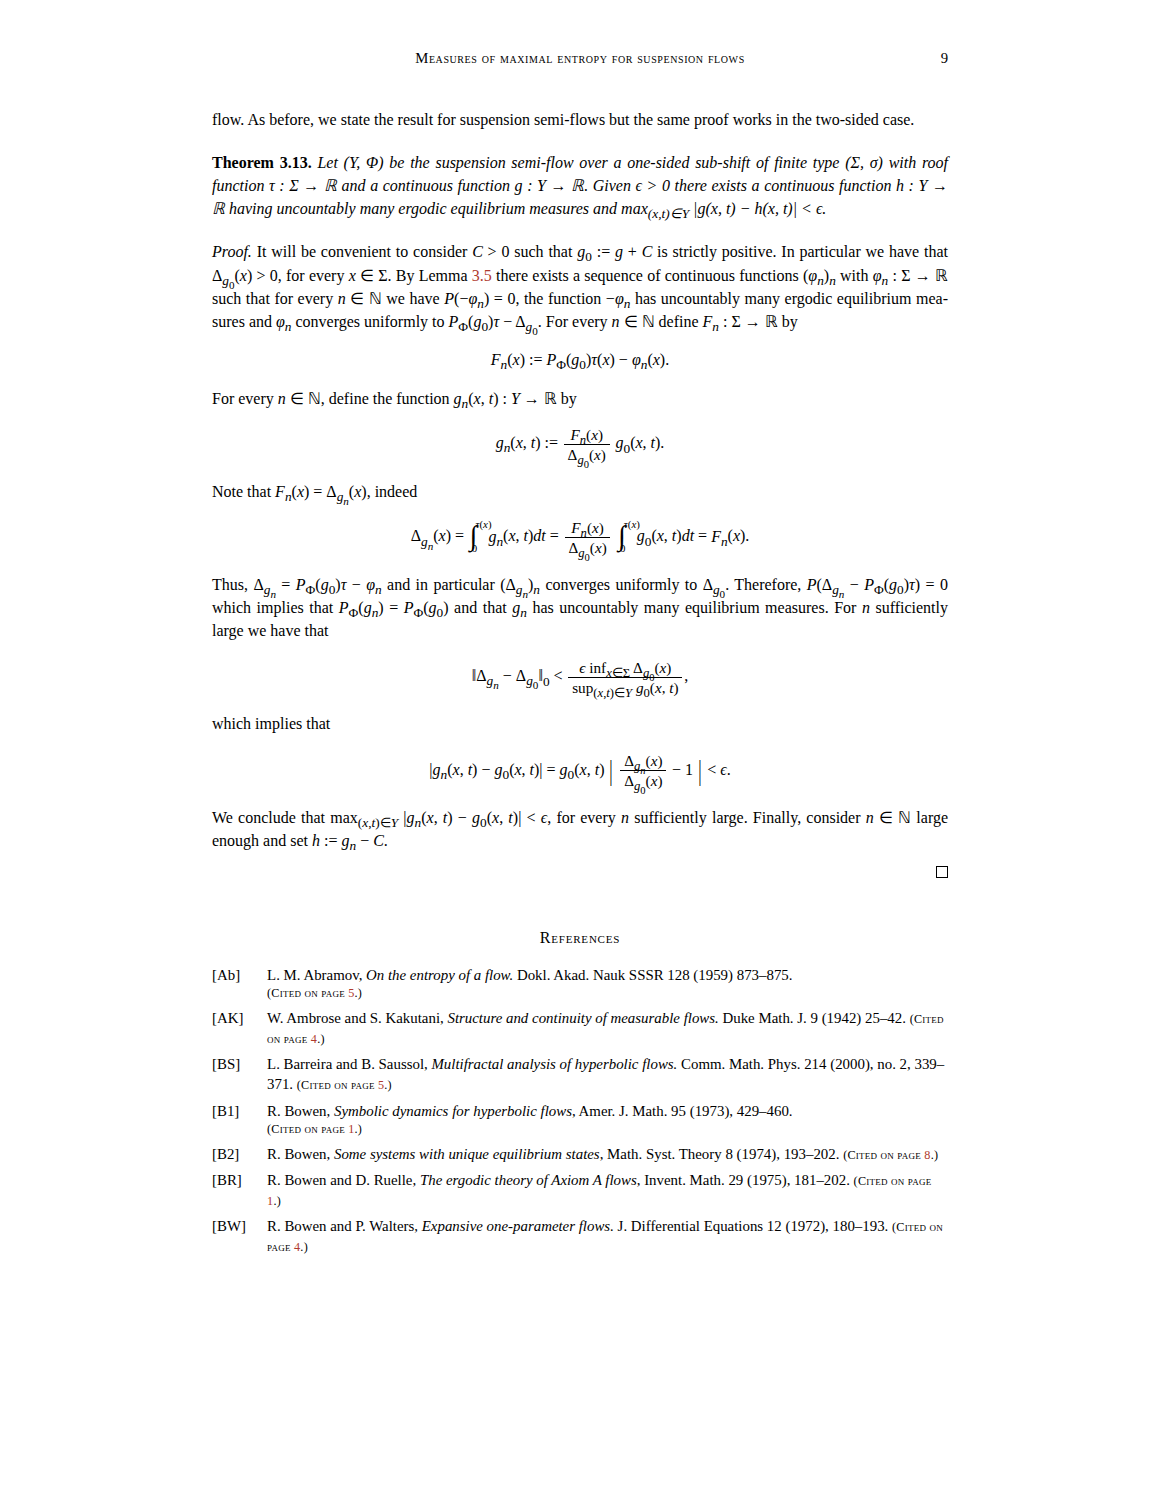Measures of maximal entropy for suspension flows 9
flow. As before, we state the result for suspension semi-flows but the same proof works in the two-sided case.
Theorem 3.13. Let (Y, Φ) be the suspension semi-flow over a one-sided sub-shift of finite type (Σ, σ) with roof function τ : Σ → ℝ and a continuous function g : Y → ℝ. Given ϵ > 0 there exists a continuous function h : Y → ℝ having uncountably many ergodic equilibrium measures and max(x,t)∈Y |g(x, t) − h(x, t)| < ϵ.
Proof. It will be convenient to consider C > 0 such that g0 := g + C is strictly positive. In particular we have that Δg0(x) > 0, for every x ∈ Σ. By Lemma 3.5 there exists a sequence of continuous functions (φn)n with φn : Σ → ℝ such that for every n ∈ ℕ we have P(−φn) = 0, the function −φn has uncountably many ergodic equilibrium measures and φn converges uniformly to PΦ(g0)τ − Δg0. For every n ∈ ℕ define Fn : Σ → ℝ by
Fn(x) := PΦ(g0)τ(x) − φn(x).
For every n ∈ ℕ, define the function gn(x, t) : Y → ℝ by
gn(x, t) := Fn(x) Δg0(x) g0(x, t).
Note that Fn(x) = Δgn(x), indeed
Δgn(x) = τ(x)∫0 gn(x, t)dt = Fn(x) Δg0(x) τ(x)∫0 g0(x, t)dt = Fn(x).
Thus, Δgn = PΦ(g0)τ − φn and in particular (Δgn)n converges uniformly to Δg0. Therefore, P(Δgn − PΦ(g0)τ) = 0 which implies that PΦ(gn) = PΦ(g0) and that gn has uncountably many equilibrium measures. For n sufficiently large we have that
‖Δgn − Δg0‖0 < ϵ infx∈Σ Δg0(x) sup(x,t)∈Y g0(x, t) ,
which implies that
|gn(x, t) − g0(x, t)| = g0(x, t) | Δgn(x) Δg0(x) − 1 | < ϵ.
We conclude that max(x,t)∈Y |gn(x, t) − g0(x, t)| < ϵ, for every n sufficiently large. Finally, consider n ∈ ℕ large enough and set h := gn − C.
References
[Ab]
L. M. Abramov, On the entropy of a flow. Dokl. Akad. Nauk SSSR 128 (1959) 873–875.
(Cited on page 5.)
[AK]
W. Ambrose and S. Kakutani, Structure and continuity of measurable flows. Duke Math. J. 9 (1942) 25–42. (Cited on page 4.)
[BS]
L. Barreira and B. Saussol, Multifractal analysis of hyperbolic flows. Comm. Math. Phys. 214 (2000), no. 2, 339–371. (Cited on page 5.)
[B1]
R. Bowen, Symbolic dynamics for hyperbolic flows, Amer. J. Math. 95 (1973), 429–460.
(Cited on page 1.)
[B2]
R. Bowen, Some systems with unique equilibrium states, Math. Syst. Theory 8 (1974), 193–202. (Cited on page 8.)
[BR]
R. Bowen and D. Ruelle, The ergodic theory of Axiom A flows, Invent. Math. 29 (1975), 181–202. (Cited on page 1.)
[BW]
R. Bowen and P. Walters, Expansive one-parameter flows. J. Differential Equations 12 (1972), 180–193. (Cited on page 4.)